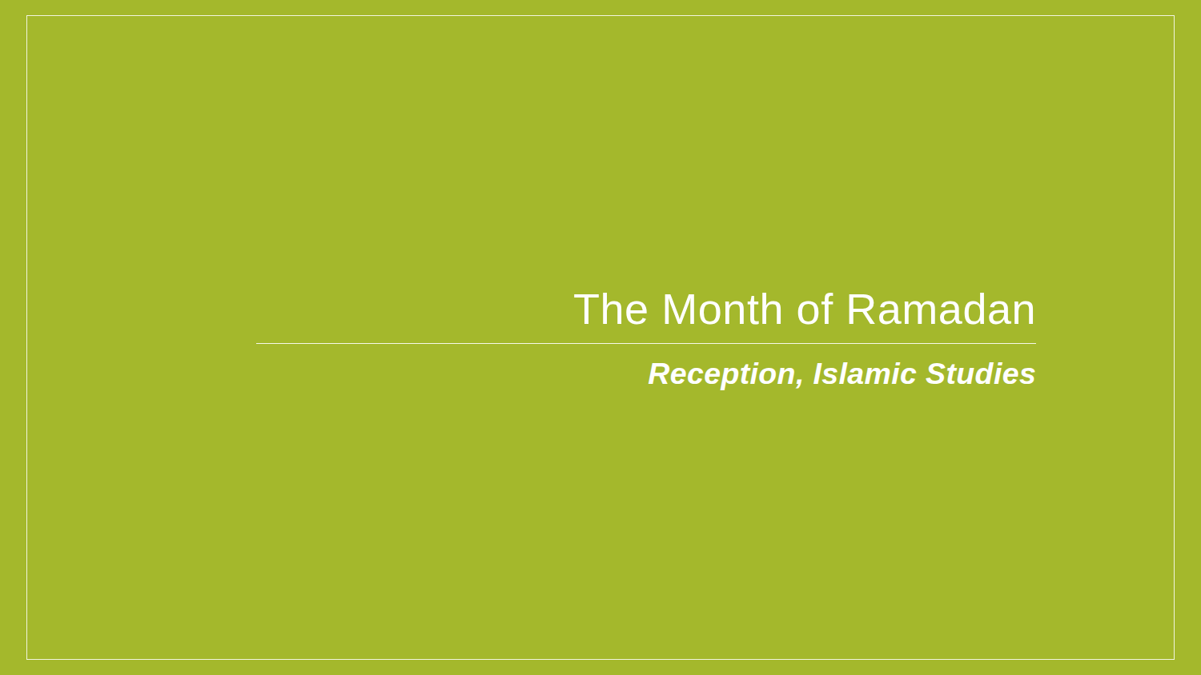The Month of Ramadan
Reception, Islamic Studies